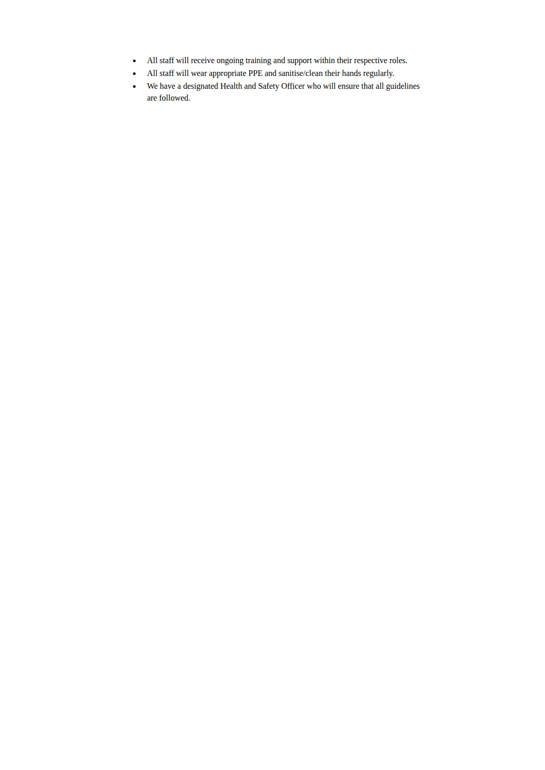All staff will receive ongoing training and support within their respective roles.
All staff will wear appropriate PPE and sanitise/clean their hands regularly.
We have a designated Health and Safety Officer who will ensure that all guidelines are followed.